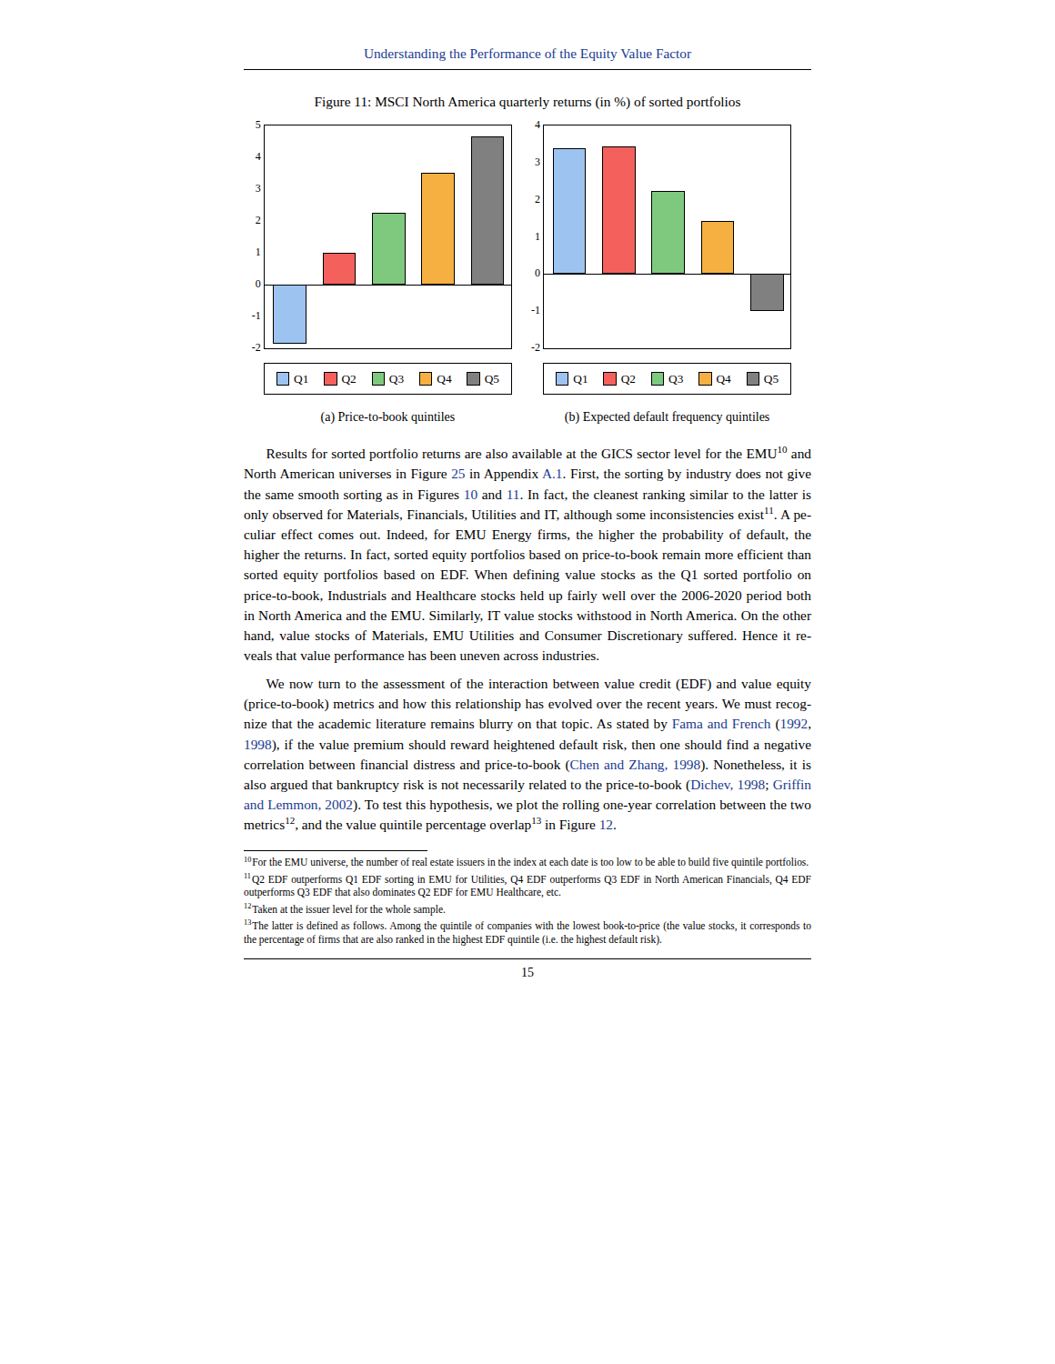Understanding the Performance of the Equity Value Factor
Figure 11: MSCI North America quarterly returns (in %) of sorted portfolios
5 4 3 2 1 0 -1 -2
Q1 Q2 Q3 Q4 Q5
(a) Price-to-book quintiles
4 3 2 1 0 -1 -2
Q1 Q2 Q3 Q4 Q5
(b) Expected default frequency quintiles
Results for sorted portfolio returns are also available at the GICS sector level for the EMU10 and North American universes in Figure 25 in Appendix A.1. First, the sorting by industry does not give the same smooth sorting as in Figures 10 and 11. In fact, the cleanest ranking similar to the latter is only observed for Materials, Financials, Utilities and IT, although some inconsistencies exist11. A peculiar effect comes out. Indeed, for EMU Energy firms, the higher the probability of default, the higher the returns. In fact, sorted equity portfolios based on price-to-book remain more efficient than sorted equity portfolios based on EDF. When defining value stocks as the Q1 sorted portfolio on price-to-book, Industrials and Healthcare stocks held up fairly well over the 2006-2020 period both in North America and the EMU. Similarly, IT value stocks withstood in North America. On the other hand, value stocks of Materials, EMU Utilities and Consumer Discretionary suffered. Hence it reveals that value performance has been uneven across industries.
We now turn to the assessment of the interaction between value credit (EDF) and value equity (price-to-book) metrics and how this relationship has evolved over the recent years. We must recognize that the academic literature remains blurry on that topic. As stated by Fama and French (1992, 1998), if the value premium should reward heightened default risk, then one should find a negative correlation between financial distress and price-to-book (Chen and Zhang, 1998). Nonetheless, it is also argued that bankruptcy risk is not necessarily related to the price-to-book (Dichev, 1998; Griffin and Lemmon, 2002). To test this hypothesis, we plot the rolling one-year correlation between the two metrics12, and the value quintile percentage overlap13 in Figure 12.
10For the EMU universe, the number of real estate issuers in the index at each date is too low to be able to build five quintile portfolios.
11Q2 EDF outperforms Q1 EDF sorting in EMU for Utilities, Q4 EDF outperforms Q3 EDF in North American Financials, Q4 EDF outperforms Q3 EDF that also dominates Q2 EDF for EMU Healthcare, etc.
12Taken at the issuer level for the whole sample.
13The latter is defined as follows. Among the quintile of companies with the lowest book-to-price (the value stocks, it corresponds to the percentage of firms that are also ranked in the highest EDF quintile (i.e. the highest default risk).
15